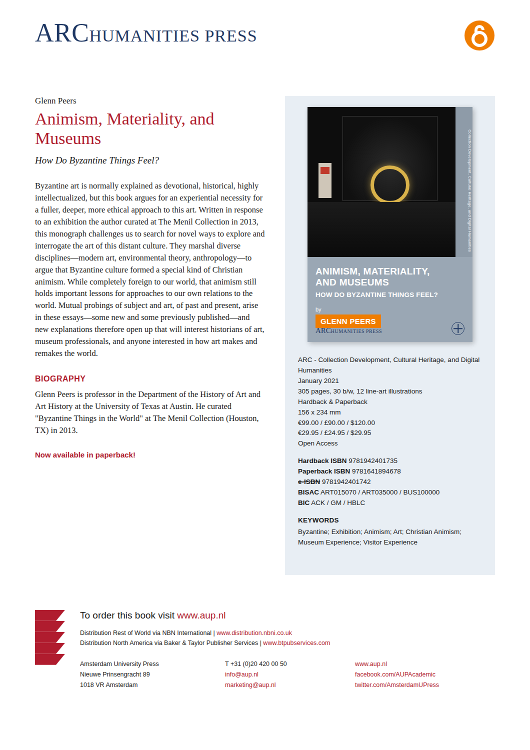ARC HUMANITIES PRESS
Glenn Peers
Animism, Materiality, and Museums
How Do Byzantine Things Feel?
Byzantine art is normally explained as devotional, historical, highly intellectualized, but this book argues for an experiential necessity for a fuller, deeper, more ethical approach to this art. Written in response to an exhibition the author curated at The Menil Collection in 2013, this monograph challenges us to search for novel ways to explore and interrogate the art of this distant culture. They marshal diverse disciplines—modern art, environmental theory, anthropology—to argue that Byzantine culture formed a special kind of Christian animism. While completely foreign to our world, that animism still holds important lessons for approaches to our own relations to the world. Mutual probings of subject and art, of past and present, arise in these essays—some new and some previously published—and new explanations therefore open up that will interest historians of art, museum professionals, and anyone interested in how art makes and remakes the world.
BIOGRAPHY
Glenn Peers is professor in the Department of the History of Art and Art History at the University of Texas at Austin. He curated "Byzantine Things in the World" at The Menil Collection (Houston, TX) in 2013.
Now available in paperback!
Collection Development, Cultural Heritage, and Digital Humanities
ANIMISM, MATERIALITY,
AND MUSEUMS
HOW DO BYZANTINE THINGS FEEL?
by
GLENN PEERS
ARCHUMANITIES PRESS
ARC - Collection Development, Cultural Heritage, and Digital Humanities
January 2021
305 pages, 30 b/w, 12 line-art illustrations
Hardback & Paperback
156 x 234 mm
€99.00 / £90.00 / $120.00
€29.95 / £24.95 / $29.95
Open Access
Hardback ISBN 9781942401735
Paperback ISBN 9781641894678
e-ISBN 9781942401742
BISAC ART015070 / ART035000 / BUS100000
BIC ACK / GM / HBLC
KEYWORDS
Byzantine; Exhibition; Animism; Art; Christian Animism; Museum Experience; Visitor Experience
To order this book visit www.aup.nl
Distribution Rest of World via NBN International | www.distribution.nbni.co.uk
Distribution North America via Baker & Taylor Publisher Services | www.btpubservices.com
Amsterdam University Press
Nieuwe Prinsengracht 89
1018 VR Amsterdam
T +31 (0)20 420 00 50
info@aup.nl
marketing@aup.nl
www.aup.nl
facebook.com/AUPAcademic
twitter.com/AmsterdamUPress